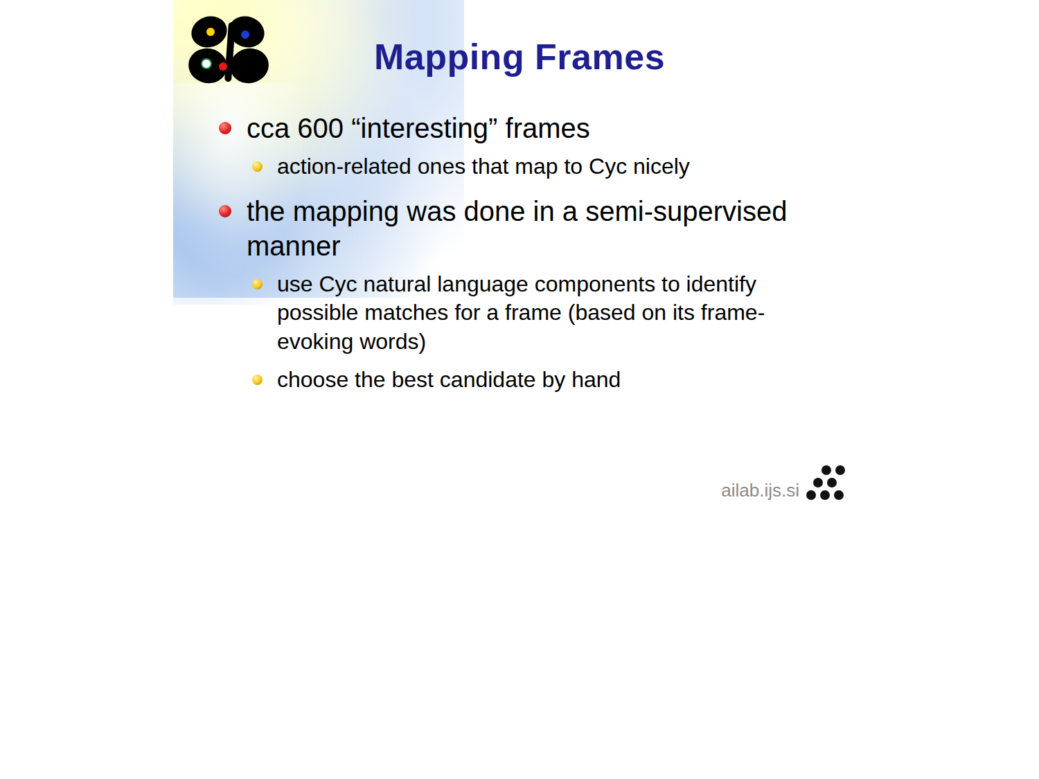Mapping Frames
cca 600 “interesting” frames
action-related ones that map to Cyc nicely
the mapping was done in a semi-supervised manner
use Cyc natural language components to identify possible matches for a frame (based on its frame-evoking words)
choose the best candidate by hand
ailab.ijs.si